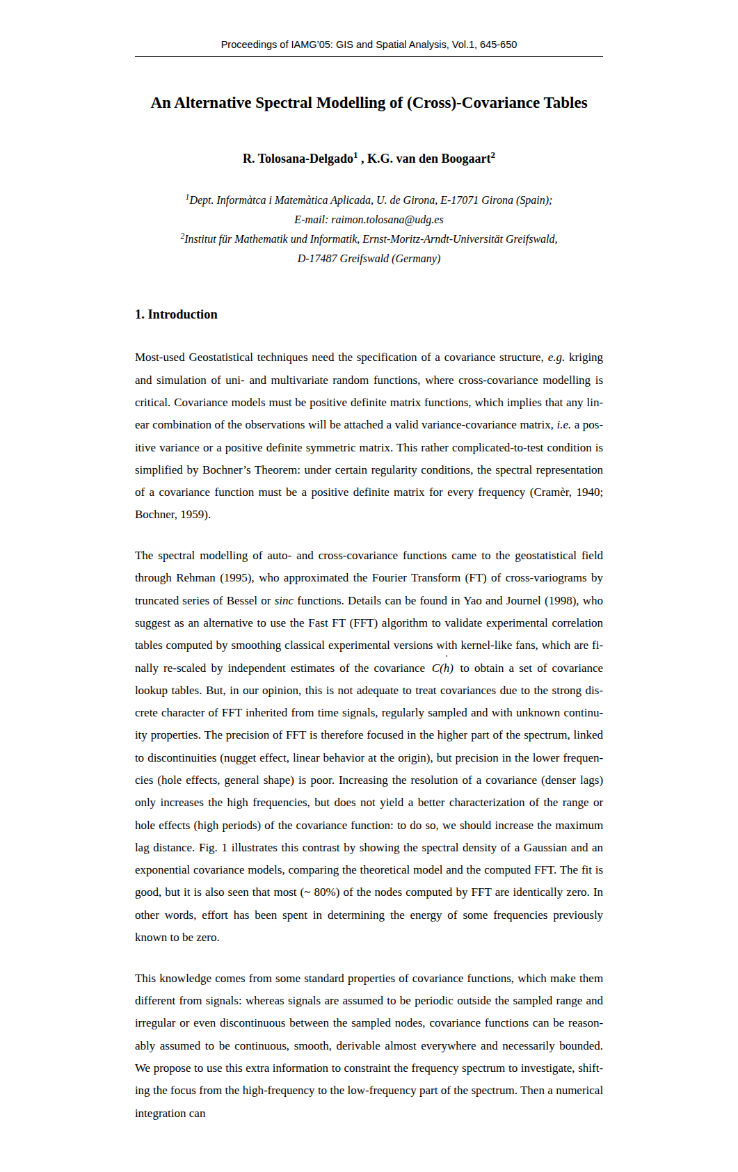Proceedings of IAMG’05: GIS and Spatial Analysis, Vol.1, 645-650
An Alternative Spectral Modelling of (Cross)-Covariance Tables
R. Tolosana-Delgado1 , K.G. van den Boogaart2
1Dept. Informàtca i Matemàtica Aplicada, U. de Girona, E-17071 Girona (Spain);
E-mail: raimon.tolosana@udg.es
2Institut für Mathematik und Informatik, Ernst-Moritz-Arndt-Universität Greifswald,
D-17487 Greifswald (Germany)
1. Introduction
Most-used Geostatistical techniques need the specification of a covariance structure, e.g. kriging and simulation of uni- and multivariate random functions, where cross-covariance modelling is critical. Covariance models must be positive definite matrix functions, which implies that any linear combination of the observations will be attached a valid variance-covariance matrix, i.e. a positive variance or a positive definite symmetric matrix. This rather complicated-to-test condition is simplified by Bochner’s Theorem: under certain regularity conditions, the spectral representation of a covariance function must be a positive definite matrix for every frequency (Cramèr, 1940; Bochner, 1959).
The spectral modelling of auto- and cross-covariance functions came to the geostatistical field through Rehman (1995), who approximated the Fourier Transform (FT) of cross-variograms by truncated series of Bessel or sinc functions. Details can be found in Yao and Journel (1998), who suggest as an alternative to use the Fast FT (FFT) algorithm to validate experimental correlation tables computed by smoothing classical experimental versions with kernel-like fans, which are finally re-scaled by independent estimates of the covariance C(h) to obtain a set of covariance lookup tables. But, in our opinion, this is not adequate to treat covariances due to the strong discrete character of FFT inherited from time signals, regularly sampled and with unknown continuity properties. The precision of FFT is therefore focused in the higher part of the spectrum, linked to discontinuities (nugget effect, linear behavior at the origin), but precision in the lower frequencies (hole effects, general shape) is poor. Increasing the resolution of a covariance (denser lags) only increases the high frequencies, but does not yield a better characterization of the range or hole effects (high periods) of the covariance function: to do so, we should increase the maximum lag distance. Fig. 1 illustrates this contrast by showing the spectral density of a Gaussian and an exponential covariance models, comparing the theoretical model and the computed FFT. The fit is good, but it is also seen that most (~ 80%) of the nodes computed by FFT are identically zero. In other words, effort has been spent in determining the energy of some frequencies previously known to be zero.
This knowledge comes from some standard properties of covariance functions, which make them different from signals: whereas signals are assumed to be periodic outside the sampled range and irregular or even discontinuous between the sampled nodes, covariance functions can be reasonably assumed to be continuous, smooth, derivable almost everywhere and necessarily bounded. We propose to use this extra information to constraint the frequency spectrum to investigate, shifting the focus from the high-frequency to the low-frequency part of the spectrum. Then a numerical integration can